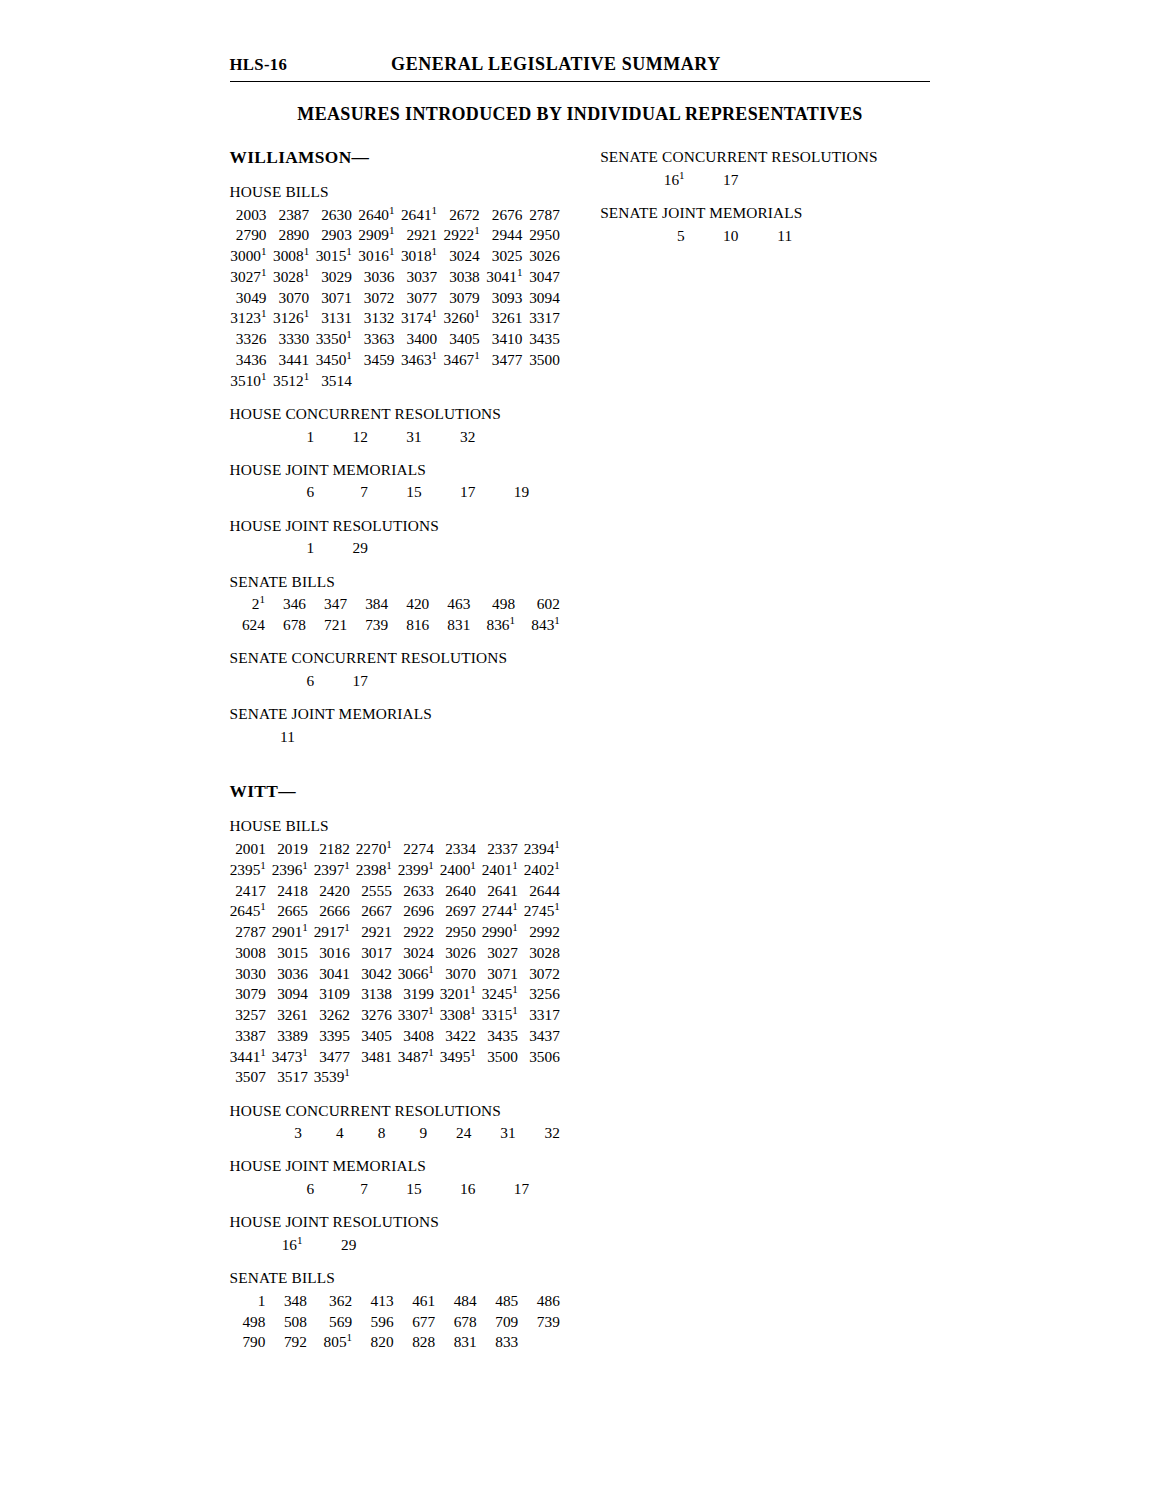HLS-16 GENERAL LEGISLATIVE SUMMARY
MEASURES INTRODUCED BY INDIVIDUAL REPRESENTATIVES
WILLIAMSON—
HOUSE BILLS
| 2003 | 2387 | 2630 | 2640 1 | 2641 1 | 2672 | 2676 | 2787 |
| 2790 | 2890 | 2903 | 2909 1 | 2921 | 2922 1 | 2944 | 2950 |
| 3000 1 | 3008 1 | 3015 1 | 3016 1 | 3018 1 | 3024 | 3025 | 3026 |
| 3027 1 | 3028 1 | 3029 | 3036 | 3037 | 3038 | 3041 1 | 3047 |
| 3049 | 3070 | 3071 | 3072 | 3077 | 3079 | 3093 | 3094 |
| 3123 1 | 3126 1 | 3131 | 3132 | 3174 1 | 3260 1 | 3261 | 3317 |
| 3326 | 3330 | 3350 1 | 3363 | 3400 | 3405 | 3410 | 3435 |
| 3436 | 3441 | 3450 1 | 3459 | 3463 1 | 3467 1 | 3477 | 3500 |
| 3510 1 | 3512 1 | 3514 | | | | | |
HOUSE CONCURRENT RESOLUTIONS
| 1 | 12 | 31 | 32 |
HOUSE JOINT MEMORIALS
| 6 | 7 | 15 | 17 | 19 |
HOUSE JOINT RESOLUTIONS
| 1 | 29 |
SENATE BILLS
| 2 1 | 346 | 347 | 384 | 420 | 463 | 498 | 602 |
| 624 | 678 | 721 | 739 | 816 | 831 | 836 1 | 843 1 |
SENATE CONCURRENT RESOLUTIONS
| 6 | 17 |
SENATE JOINT MEMORIALS
| 11 |
WITT—
HOUSE BILLS
| 2001 | 2019 | 2182 | 2270 1 | 2274 | 2334 | 2337 | 2394 1 |
| 2395 1 | 2396 1 | 2397 1 | 2398 1 | 2399 1 | 2400 1 | 2401 1 | 2402 1 |
| 2417 | 2418 | 2420 | 2555 | 2633 | 2640 | 2641 | 2644 |
| 2645 1 | 2665 | 2666 | 2667 | 2696 | 2697 | 2744 1 | 2745 1 |
| 2787 | 2901 1 | 2917 1 | 2921 | 2922 | 2950 | 2990 1 | 2992 |
| 3008 | 3015 | 3016 | 3017 | 3024 | 3026 | 3027 | 3028 |
| 3030 | 3036 | 3041 | 3042 | 3066 1 | 3070 | 3071 | 3072 |
| 3079 | 3094 | 3109 | 3138 | 3199 | 3201 1 | 3245 1 | 3256 |
| 3257 | 3261 | 3262 | 3276 | 3307 1 | 3308 1 | 3315 1 | 3317 |
| 3387 | 3389 | 3395 | 3405 | 3408 | 3422 | 3435 | 3437 |
| 3441 1 | 3473 1 | 3477 | 3481 | 3487 1 | 3495 1 | 3500 | 3506 |
| 3507 | 3517 | 3539 1 | | | | | |
HOUSE CONCURRENT RESOLUTIONS
| 3 | 4 | 8 | 9 | 24 | 31 | 32 |
HOUSE JOINT MEMORIALS
| 6 | 7 | 15 | 16 | 17 |
HOUSE JOINT RESOLUTIONS
| 16 1 | 29 |
SENATE BILLS
| 1 | 348 | 362 | 413 | 461 | 484 | 485 | 486 |
| 498 | 508 | 569 | 596 | 677 | 678 | 709 | 739 |
| 790 | 792 | 805 1 | 820 | 828 | 831 | 833 | |
SENATE CONCURRENT RESOLUTIONS
| 16 1 | 17 |
SENATE JOINT MEMORIALS
| 5 | 10 | 11 |